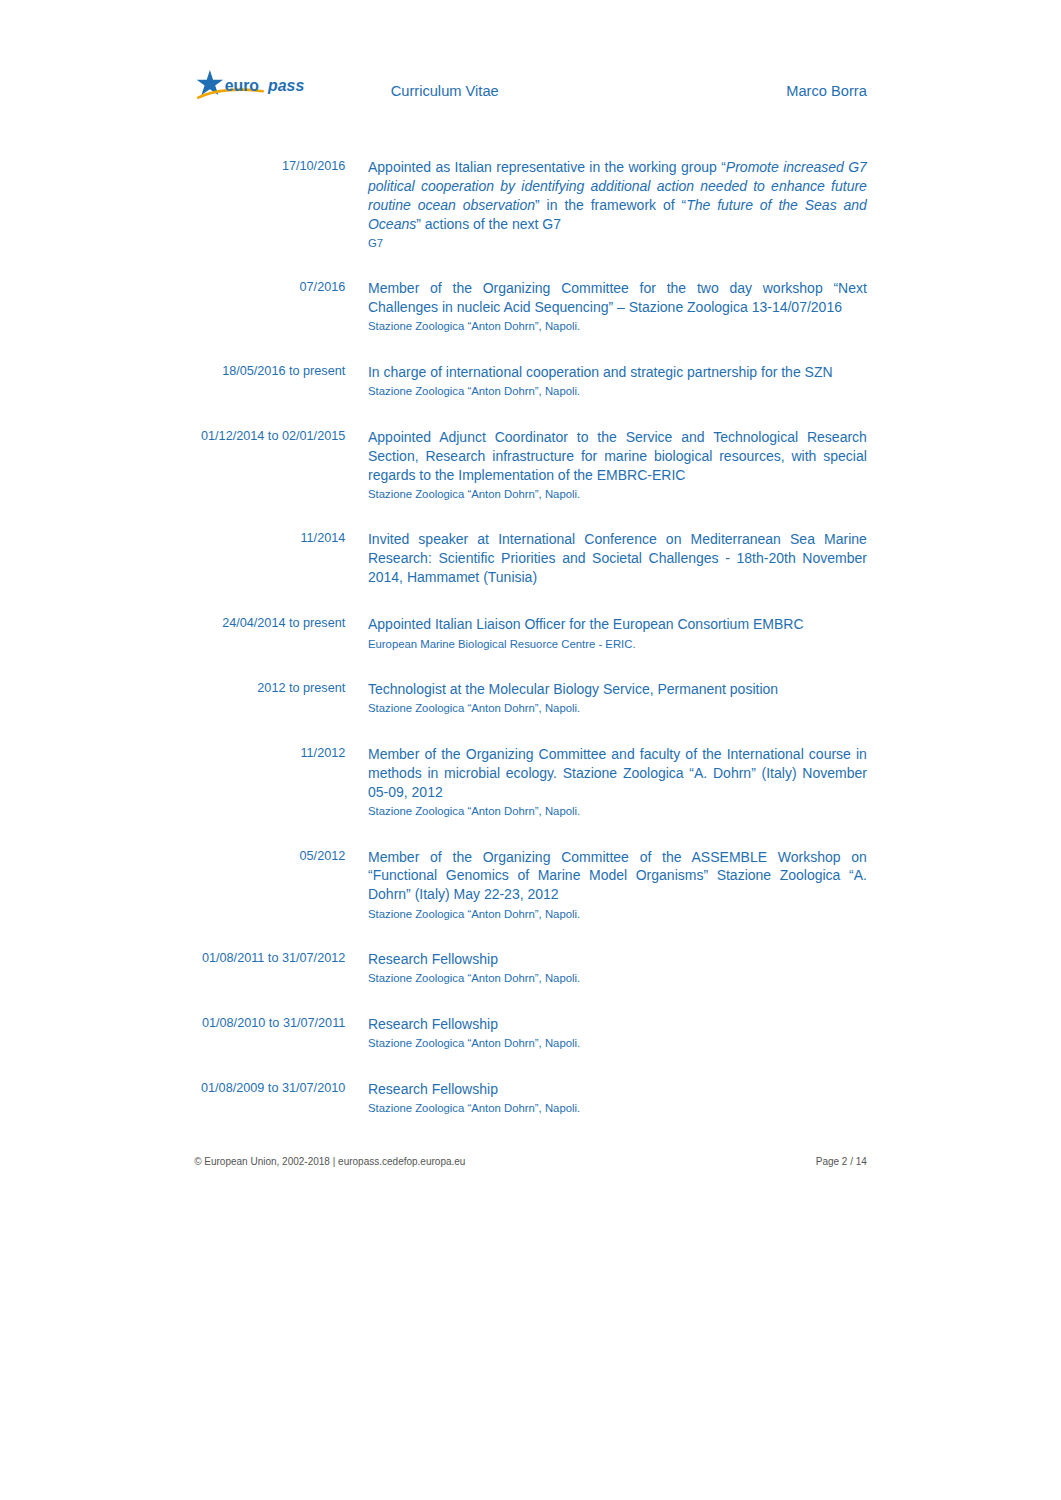euro pass
Curriculum Vitae
Marco Borra
17/10/2016
Appointed as Italian representative in the working group “Promote increased G7 political cooperation by identifying additional action needed to enhance future routine ocean observation” in the framework of “The future of the Seas and Oceans” actions of the next G7
G7
07/2016
Member of the Organizing Committee for the two day workshop “Next Challenges in nucleic Acid Sequencing” – Stazione Zoologica 13-14/07/2016
Stazione Zoologica “Anton Dohrn”, Napoli.
18/05/2016 to present
In charge of international cooperation and strategic partnership for the SZN
Stazione Zoologica “Anton Dohrn”, Napoli.
01/12/2014 to 02/01/2015
Appointed Adjunct Coordinator to the Service and Technological Research Section, Research infrastructure for marine biological resources, with special regards to the Implementation of the EMBRC-ERIC
Stazione Zoologica “Anton Dohrn”, Napoli.
11/2014
Invited speaker at International Conference on Mediterranean Sea Marine Research: Scientific Priorities and Societal Challenges - 18th-20th November 2014, Hammamet (Tunisia)
24/04/2014 to present
Appointed Italian Liaison Officer for the European Consortium EMBRC
European Marine Biological Resuorce Centre - ERIC.
2012 to present
Technologist at the Molecular Biology Service, Permanent position
Stazione Zoologica “Anton Dohrn”, Napoli.
11/2012
Member of the Organizing Committee and faculty of the International course in methods in microbial ecology. Stazione Zoologica “A. Dohrn” (Italy) November 05-09, 2012
Stazione Zoologica “Anton Dohrn”, Napoli.
05/2012
Member of the Organizing Committee of the ASSEMBLE Workshop on “Functional Genomics of Marine Model Organisms” Stazione Zoologica “A. Dohrn” (Italy) May 22-23, 2012
Stazione Zoologica “Anton Dohrn”, Napoli.
01/08/2011 to 31/07/2012
Research Fellowship
Stazione Zoologica “Anton Dohrn”, Napoli.
01/08/2010 to 31/07/2011
Research Fellowship
Stazione Zoologica “Anton Dohrn”, Napoli.
01/08/2009 to 31/07/2010
Research Fellowship
Stazione Zoologica “Anton Dohrn”, Napoli.
© European Union, 2002-2018 | europass.cedefop.europa.eu
Page 2 / 14